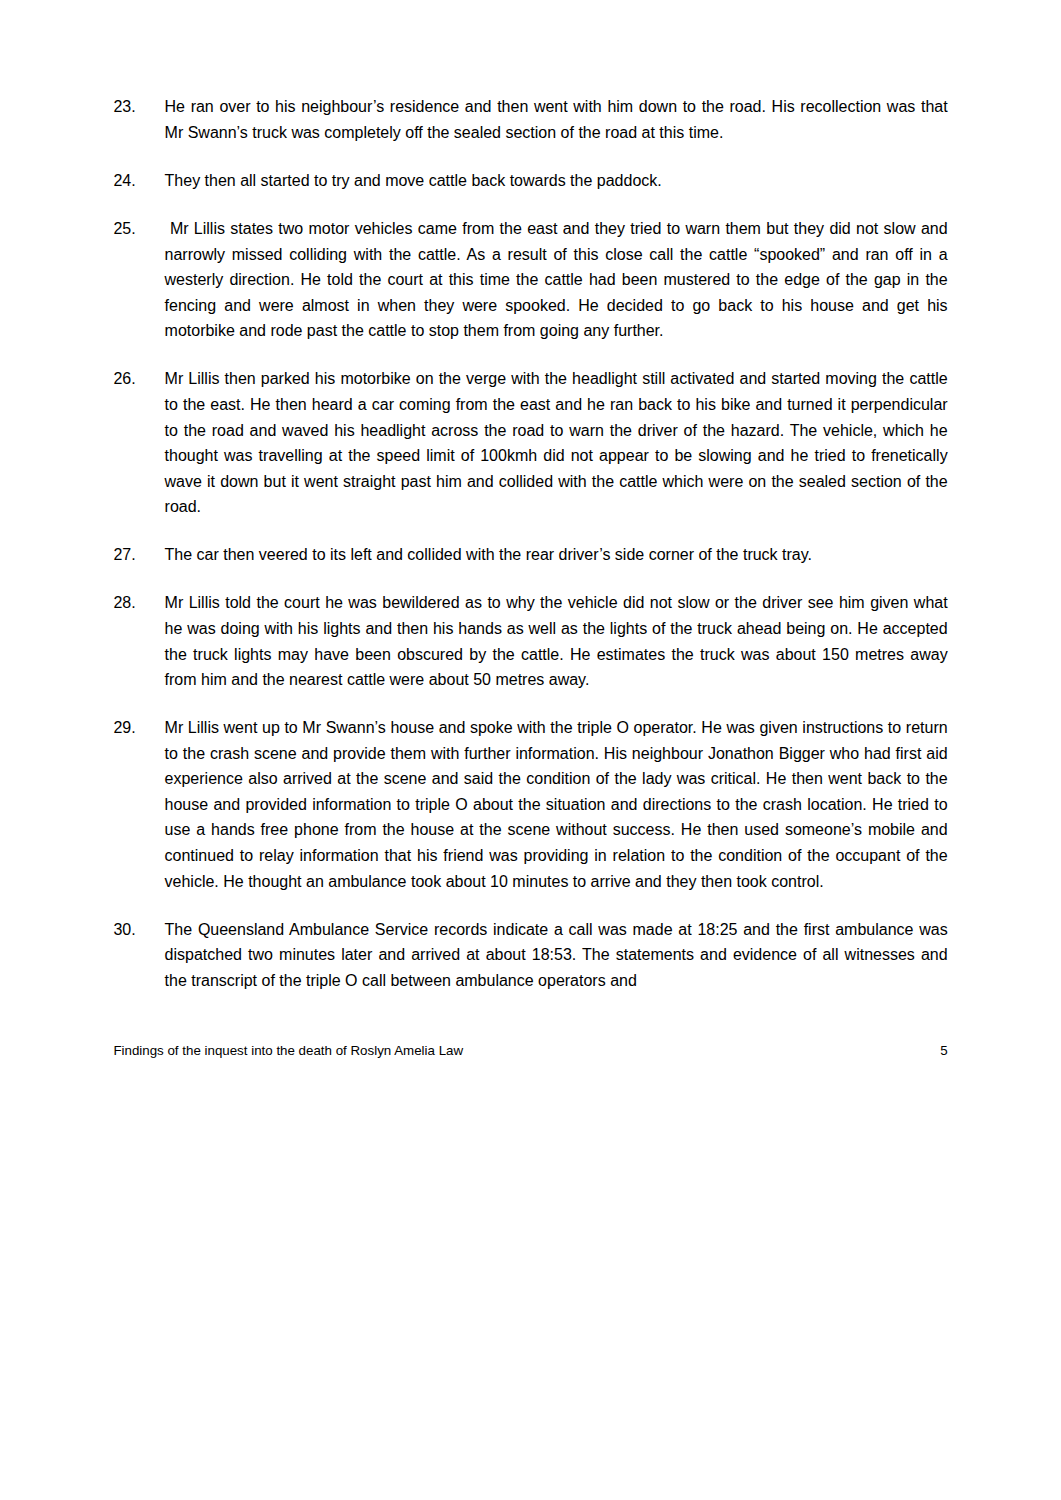23. He ran over to his neighbour’s residence and then went with him down to the road. His recollection was that Mr Swann’s truck was completely off the sealed section of the road at this time.
24. They then all started to try and move cattle back towards the paddock.
25. Mr Lillis states two motor vehicles came from the east and they tried to warn them but they did not slow and narrowly missed colliding with the cattle. As a result of this close call the cattle “spooked” and ran off in a westerly direction. He told the court at this time the cattle had been mustered to the edge of the gap in the fencing and were almost in when they were spooked. He decided to go back to his house and get his motorbike and rode past the cattle to stop them from going any further.
26. Mr Lillis then parked his motorbike on the verge with the headlight still activated and started moving the cattle to the east. He then heard a car coming from the east and he ran back to his bike and turned it perpendicular to the road and waved his headlight across the road to warn the driver of the hazard. The vehicle, which he thought was travelling at the speed limit of 100kmh did not appear to be slowing and he tried to frenetically wave it down but it went straight past him and collided with the cattle which were on the sealed section of the road.
27. The car then veered to its left and collided with the rear driver’s side corner of the truck tray.
28. Mr Lillis told the court he was bewildered as to why the vehicle did not slow or the driver see him given what he was doing with his lights and then his hands as well as the lights of the truck ahead being on. He accepted the truck lights may have been obscured by the cattle. He estimates the truck was about 150 metres away from him and the nearest cattle were about 50 metres away.
29. Mr Lillis went up to Mr Swann’s house and spoke with the triple O operator. He was given instructions to return to the crash scene and provide them with further information. His neighbour Jonathon Bigger who had first aid experience also arrived at the scene and said the condition of the lady was critical. He then went back to the house and provided information to triple O about the situation and directions to the crash location. He tried to use a hands free phone from the house at the scene without success. He then used someone’s mobile and continued to relay information that his friend was providing in relation to the condition of the occupant of the vehicle. He thought an ambulance took about 10 minutes to arrive and they then took control.
30. The Queensland Ambulance Service records indicate a call was made at 18:25 and the first ambulance was dispatched two minutes later and arrived at about 18:53. The statements and evidence of all witnesses and the transcript of the triple O call between ambulance operators and
Findings of the inquest into the death of Roslyn Amelia Law 5